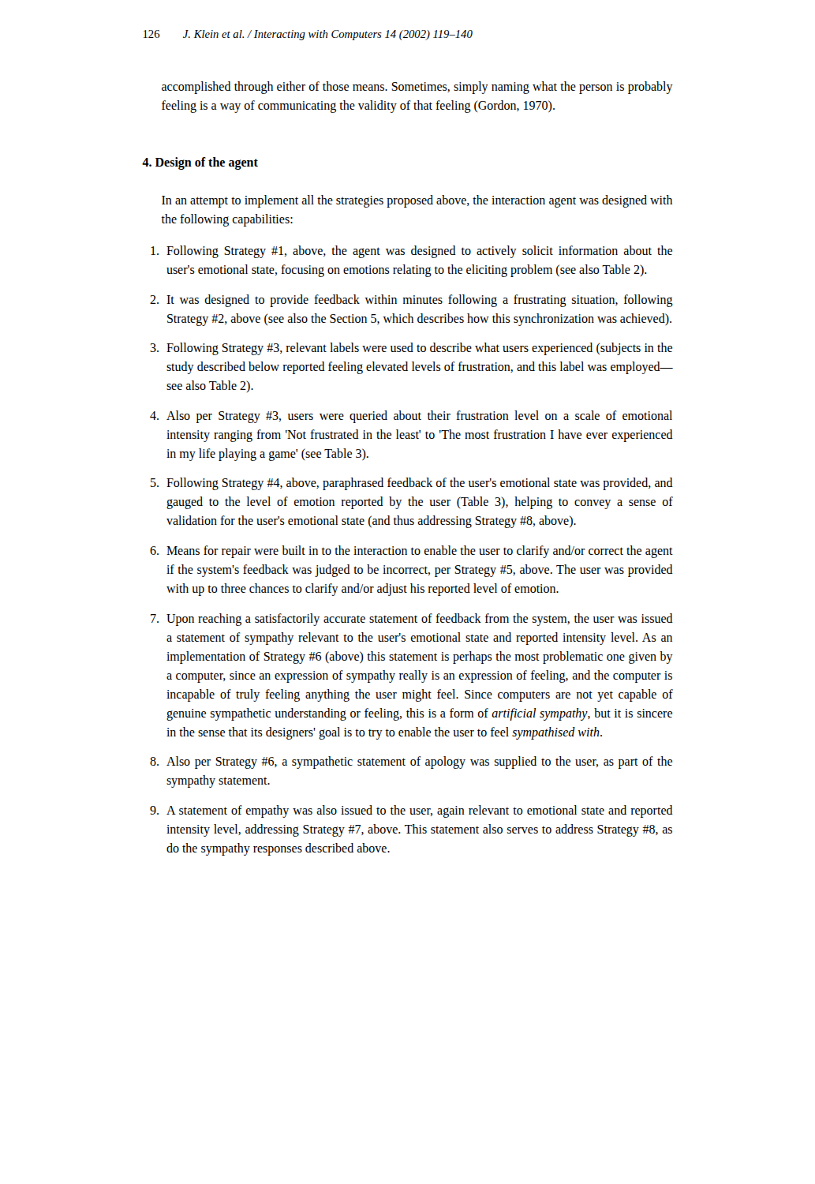126 J. Klein et al. / Interacting with Computers 14 (2002) 119–140
accomplished through either of those means. Sometimes, simply naming what the person is probably feeling is a way of communicating the validity of that feeling (Gordon, 1970).
4. Design of the agent
In an attempt to implement all the strategies proposed above, the interaction agent was designed with the following capabilities:
Following Strategy #1, above, the agent was designed to actively solicit information about the user's emotional state, focusing on emotions relating to the eliciting problem (see also Table 2).
It was designed to provide feedback within minutes following a frustrating situation, following Strategy #2, above (see also the Section 5, which describes how this synchronization was achieved).
Following Strategy #3, relevant labels were used to describe what users experienced (subjects in the study described below reported feeling elevated levels of frustration, and this label was employed—see also Table 2).
Also per Strategy #3, users were queried about their frustration level on a scale of emotional intensity ranging from 'Not frustrated in the least' to 'The most frustration I have ever experienced in my life playing a game' (see Table 3).
Following Strategy #4, above, paraphrased feedback of the user's emotional state was provided, and gauged to the level of emotion reported by the user (Table 3), helping to convey a sense of validation for the user's emotional state (and thus addressing Strategy #8, above).
Means for repair were built in to the interaction to enable the user to clarify and/or correct the agent if the system's feedback was judged to be incorrect, per Strategy #5, above. The user was provided with up to three chances to clarify and/or adjust his reported level of emotion.
Upon reaching a satisfactorily accurate statement of feedback from the system, the user was issued a statement of sympathy relevant to the user's emotional state and reported intensity level. As an implementation of Strategy #6 (above) this statement is perhaps the most problematic one given by a computer, since an expression of sympathy really is an expression of feeling, and the computer is incapable of truly feeling anything the user might feel. Since computers are not yet capable of genuine sympathetic understanding or feeling, this is a form of artificial sympathy, but it is sincere in the sense that its designers' goal is to try to enable the user to feel sympathised with.
Also per Strategy #6, a sympathetic statement of apology was supplied to the user, as part of the sympathy statement.
A statement of empathy was also issued to the user, again relevant to emotional state and reported intensity level, addressing Strategy #7, above. This statement also serves to address Strategy #8, as do the sympathy responses described above.